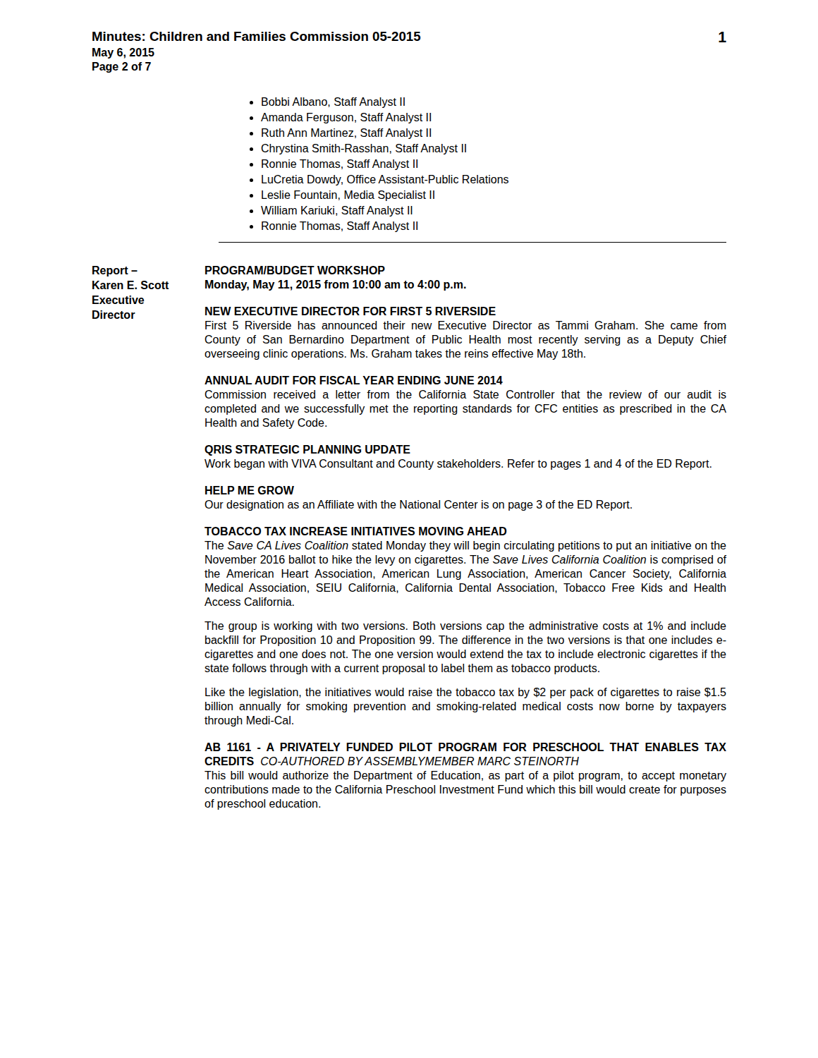1
Minutes: Children and Families Commission 05-2015
May 6, 2015
Page 2 of 7
Bobbi Albano, Staff Analyst II
Amanda Ferguson, Staff Analyst II
Ruth Ann Martinez, Staff Analyst II
Chrystina Smith-Rasshan, Staff Analyst II
Ronnie Thomas, Staff Analyst II
LuCretia Dowdy, Office Assistant-Public Relations
Leslie Fountain, Media Specialist II
William Kariuki, Staff Analyst II
Ronnie Thomas, Staff Analyst II
Report –
Karen E. Scott
Executive
Director
Program/Budget Workshop
Monday, May 11, 2015 from 10:00 am to 4:00 p.m.
New Executive Director for First 5 Riverside
First 5 Riverside has announced their new Executive Director as Tammi Graham. She came from County of San Bernardino Department of Public Health most recently serving as a Deputy Chief overseeing clinic operations. Ms. Graham takes the reins effective May 18th.
Annual Audit for Fiscal Year Ending June 2014
Commission received a letter from the California State Controller that the review of our audit is completed and we successfully met the reporting standards for CFC entities as prescribed in the CA Health and Safety Code.
QRIS Strategic Planning Update
Work began with VIVA Consultant and County stakeholders. Refer to pages 1 and 4 of the ED Report.
Help Me Grow
Our designation as an Affiliate with the National Center is on page 3 of the ED Report.
Tobacco Tax Increase Initiatives Moving Ahead
The Save CA Lives Coalition stated Monday they will begin circulating petitions to put an initiative on the November 2016 ballot to hike the levy on cigarettes. The Save Lives California Coalition is comprised of the American Heart Association, American Lung Association, American Cancer Society, California Medical Association, SEIU California, California Dental Association, Tobacco Free Kids and Health Access California.
The group is working with two versions. Both versions cap the administrative costs at 1% and include backfill for Proposition 10 and Proposition 99. The difference in the two versions is that one includes e-cigarettes and one does not. The one version would extend the tax to include electronic cigarettes if the state follows through with a current proposal to label them as tobacco products.
Like the legislation, the initiatives would raise the tobacco tax by $2 per pack of cigarettes to raise $1.5 billion annually for smoking prevention and smoking-related medical costs now borne by taxpayers through Medi-Cal.
AB 1161 - A Privately Funded Pilot Program for Preschool that Enables Tax Credits Co-authored by Assemblymember Marc Steinorth
This bill would authorize the Department of Education, as part of a pilot program, to accept monetary contributions made to the California Preschool Investment Fund which this bill would create for purposes of preschool education.